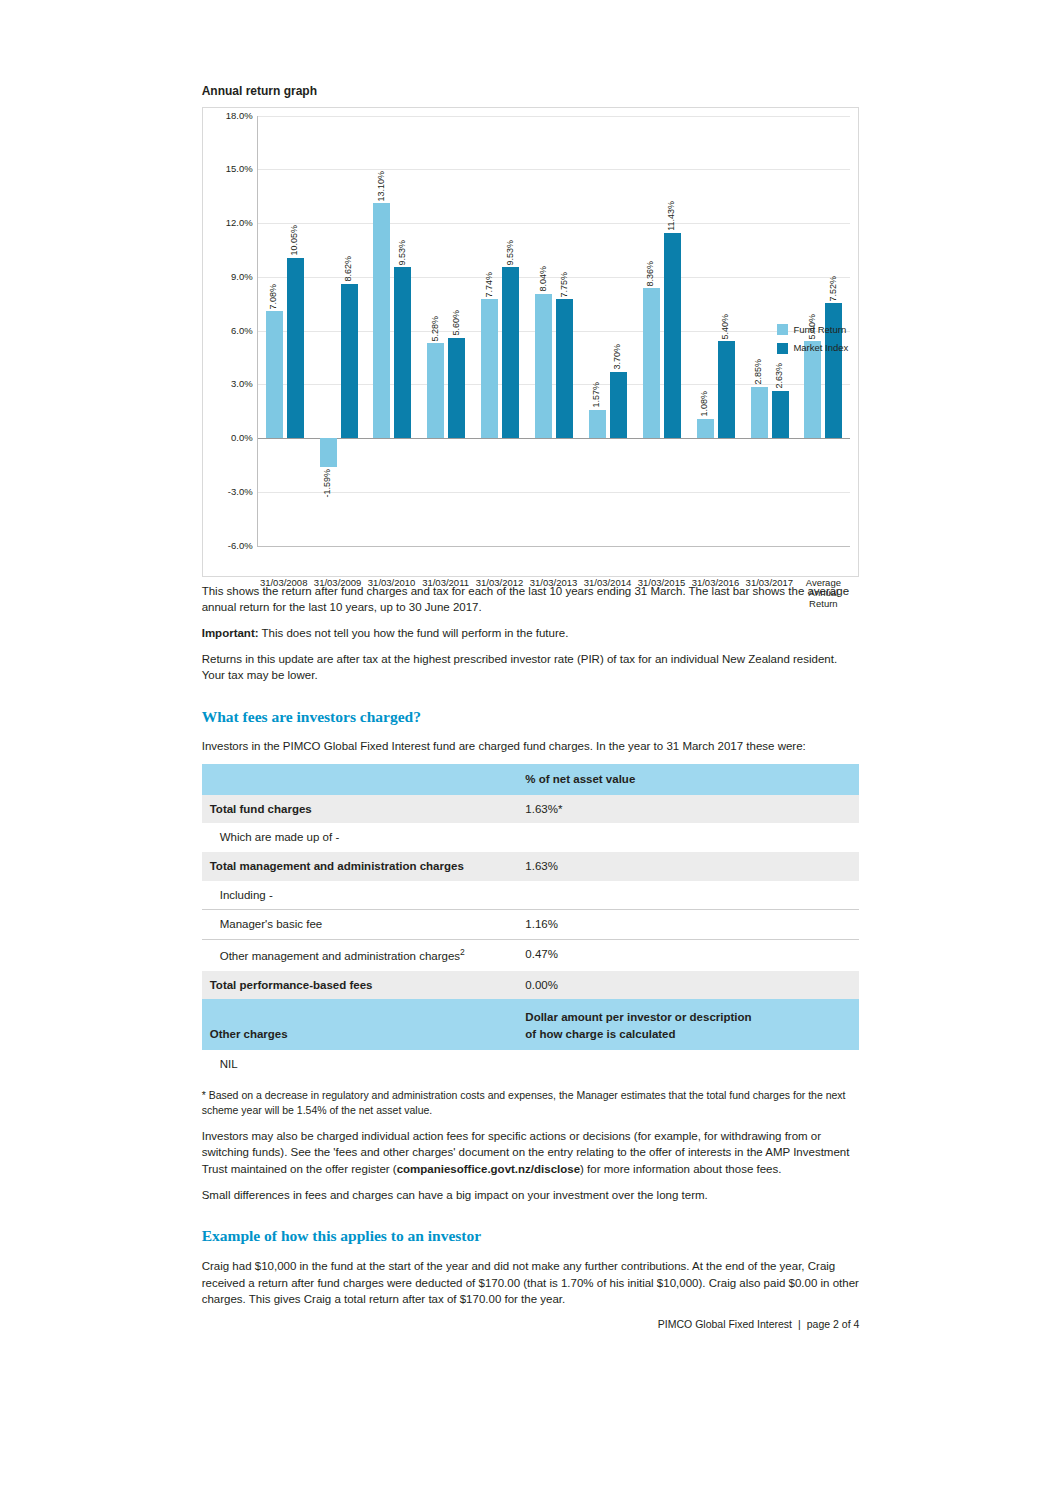Annual return graph
18.0% 15.0% 12.0% 9.0% 6.0% 3.0% 0.0% -3.0% -6.0%
7.08%
10.05%
-1.59%
8.62%
13.10%
9.53%
5.28%
5.60%
7.74%
9.53%
8.04%
7.75%
1.57%
3.70%
8.36%
11.43%
1.08%
5.40%
2.85%
2.63%
5.40%
7.52%
31/03/2008
31/03/2009
31/03/2010
31/03/2011
31/03/2012
31/03/2013
31/03/2014
31/03/2015
31/03/2016
31/03/2017
Average
Annual
Return
Fund Return
Market Index
This shows the return after fund charges and tax for each of the last 10 years ending 31 March. The last bar shows the average annual return for the last 10 years, up to 30 June 2017.
Important: This does not tell you how the fund will perform in the future.
Returns in this update are after tax at the highest prescribed investor rate (PIR) of tax for an individual New Zealand resident. Your tax may be lower.
What fees are investors charged?
Investors in the PIMCO Global Fixed Interest fund are charged fund charges. In the year to 31 March 2017 these were:
| | % of net asset value |
| --- | --- |
| Total fund charges | 1.63%* |
| Which are made up of - | |
| Total management and administration charges | 1.63% |
| Including - | |
| Manager's basic fee | 1.16% |
| Other management and administration charges 2 | 0.47% |
| Total performance-based fees | 0.00% |
| Other charges | Dollar amount per investor or description of how charge is calculated |
| NIL | |
* Based on a decrease in regulatory and administration costs and expenses, the Manager estimates that the total fund charges for the next scheme year will be 1.54% of the net asset value.
Investors may also be charged individual action fees for specific actions or decisions (for example, for withdrawing from or switching funds). See the 'fees and other charges' document on the entry relating to the offer of interests in the AMP Investment Trust maintained on the offer register (companiesoffice.govt.nz/disclose) for more information about those fees.
Small differences in fees and charges can have a big impact on your investment over the long term.
Example of how this applies to an investor
Craig had $10,000 in the fund at the start of the year and did not make any further contributions. At the end of the year, Craig received a return after fund charges were deducted of $170.00 (that is 1.70% of his initial $10,000). Craig also paid $0.00 in other charges. This gives Craig a total return after tax of $170.00 for the year.
PIMCO Global Fixed Interest|page 2 of 4